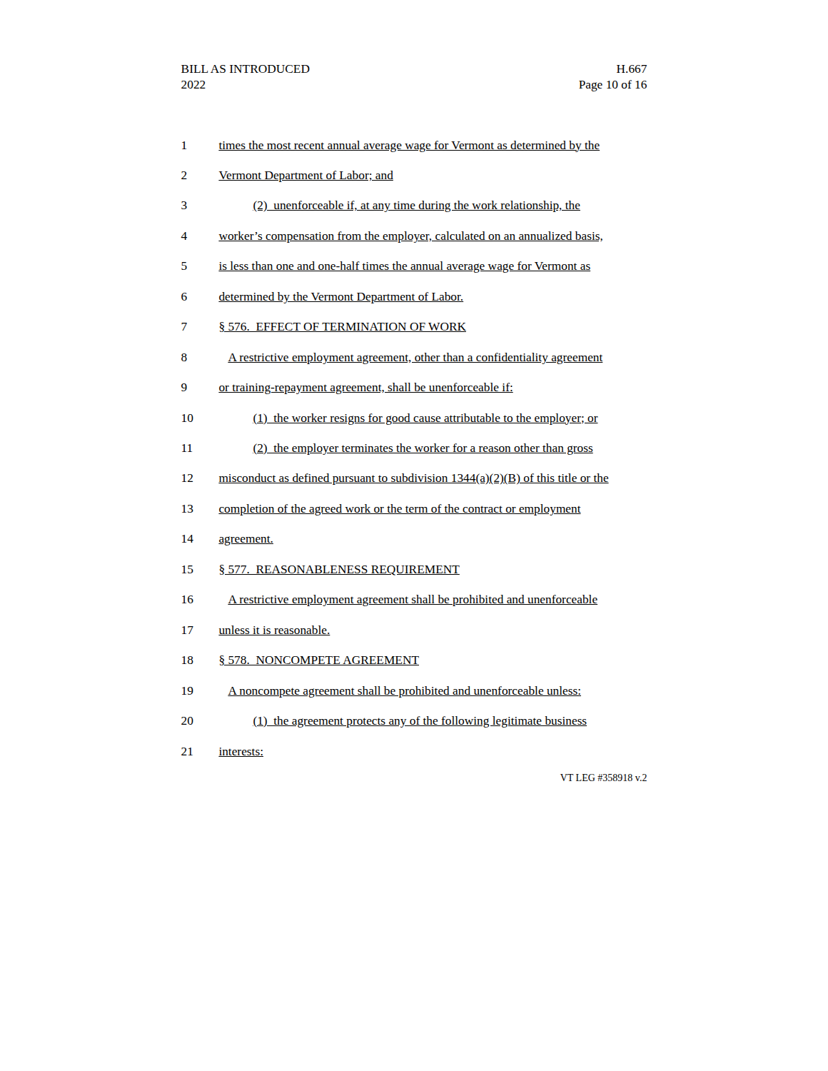BILL AS INTRODUCED
2022
H.667
Page 10 of 16
| 1 | times the most recent annual average wage for Vermont as determined by the |
| 2 | Vermont Department of Labor; and |
| 3 | (2) unenforceable if, at any time during the work relationship, the |
| 4 | worker’s compensation from the employer, calculated on an annualized basis, |
| 5 | is less than one and one-half times the annual average wage for Vermont as |
| 6 | determined by the Vermont Department of Labor. |
| 7 | § 576. EFFECT OF TERMINATION OF WORK |
| 8 | A restrictive employment agreement, other than a confidentiality agreement |
| 9 | or training-repayment agreement, shall be unenforceable if: |
| 10 | (1) the worker resigns for good cause attributable to the employer; or |
| 11 | (2) the employer terminates the worker for a reason other than gross |
| 12 | misconduct as defined pursuant to subdivision 1344(a)(2)(B) of this title or the |
| 13 | completion of the agreed work or the term of the contract or employment |
| 14 | agreement. |
| 15 | § 577. REASONABLENESS REQUIREMENT |
| 16 | A restrictive employment agreement shall be prohibited and unenforceable |
| 17 | unless it is reasonable. |
| 18 | § 578. NONCOMPETE AGREEMENT |
| 19 | A noncompete agreement shall be prohibited and unenforceable unless: |
| 20 | (1) the agreement protects any of the following legitimate business |
| 21 | interests: |
VT LEG #358918 v.2